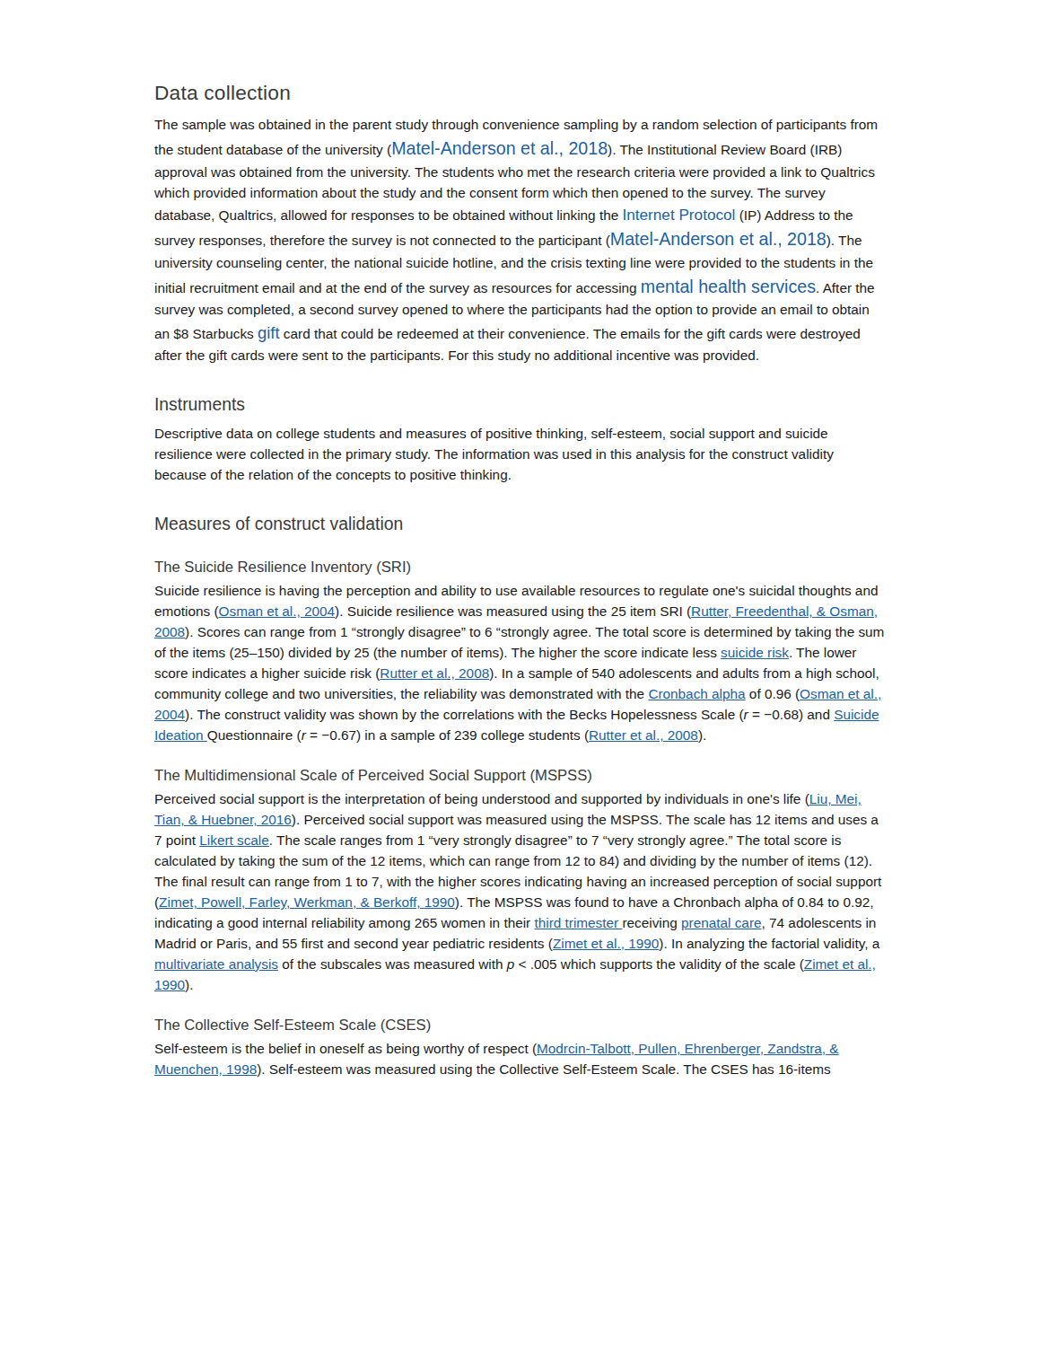Data collection
The sample was obtained in the parent study through convenience sampling by a random selection of participants from the student database of the university (Matel-Anderson et al., 2018). The Institutional Review Board (IRB) approval was obtained from the university. The students who met the research criteria were provided a link to Qualtrics which provided information about the study and the consent form which then opened to the survey. The survey database, Qualtrics, allowed for responses to be obtained without linking the Internet Protocol (IP) Address to the survey responses, therefore the survey is not connected to the participant (Matel-Anderson et al., 2018). The university counseling center, the national suicide hotline, and the crisis texting line were provided to the students in the initial recruitment email and at the end of the survey as resources for accessing mental health services. After the survey was completed, a second survey opened to where the participants had the option to provide an email to obtain an $8 Starbucks gift card that could be redeemed at their convenience. The emails for the gift cards were destroyed after the gift cards were sent to the participants. For this study no additional incentive was provided.
Instruments
Descriptive data on college students and measures of positive thinking, self-esteem, social support and suicide resilience were collected in the primary study. The information was used in this analysis for the construct validity because of the relation of the concepts to positive thinking.
Measures of construct validation
The Suicide Resilience Inventory (SRI)
Suicide resilience is having the perception and ability to use available resources to regulate one's suicidal thoughts and emotions (Osman et al., 2004). Suicide resilience was measured using the 25 item SRI (Rutter, Freedenthal, & Osman, 2008). Scores can range from 1 “strongly disagree” to 6 “strongly agree. The total score is determined by taking the sum of the items (25–150) divided by 25 (the number of items). The higher the score indicate less suicide risk. The lower score indicates a higher suicide risk (Rutter et al., 2008). In a sample of 540 adolescents and adults from a high school, community college and two universities, the reliability was demonstrated with the Cronbach alpha of 0.96 (Osman et al., 2004). The construct validity was shown by the correlations with the Becks Hopelessness Scale (r = −0.68) and Suicide Ideation Questionnaire (r = −0.67) in a sample of 239 college students (Rutter et al., 2008).
The Multidimensional Scale of Perceived Social Support (MSPSS)
Perceived social support is the interpretation of being understood and supported by individuals in one's life (Liu, Mei, Tian, & Huebner, 2016). Perceived social support was measured using the MSPSS. The scale has 12 items and uses a 7 point Likert scale. The scale ranges from 1 “very strongly disagree” to 7 “very strongly agree.” The total score is calculated by taking the sum of the 12 items, which can range from 12 to 84) and dividing by the number of items (12). The final result can range from 1 to 7, with the higher scores indicating having an increased perception of social support (Zimet, Powell, Farley, Werkman, & Berkoff, 1990). The MSPSS was found to have a Chronbach alpha of 0.84 to 0.92, indicating a good internal reliability among 265 women in their third trimester receiving prenatal care, 74 adolescents in Madrid or Paris, and 55 first and second year pediatric residents (Zimet et al., 1990). In analyzing the factorial validity, a multivariate analysis of the subscales was measured with p < .005 which supports the validity of the scale (Zimet et al., 1990).
The Collective Self-Esteem Scale (CSES)
Self-esteem is the belief in oneself as being worthy of respect (Modrcin-Talbott, Pullen, Ehrenberger, Zandstra, & Muenchen, 1998). Self-esteem was measured using the Collective Self-Esteem Scale. The CSES has 16-items